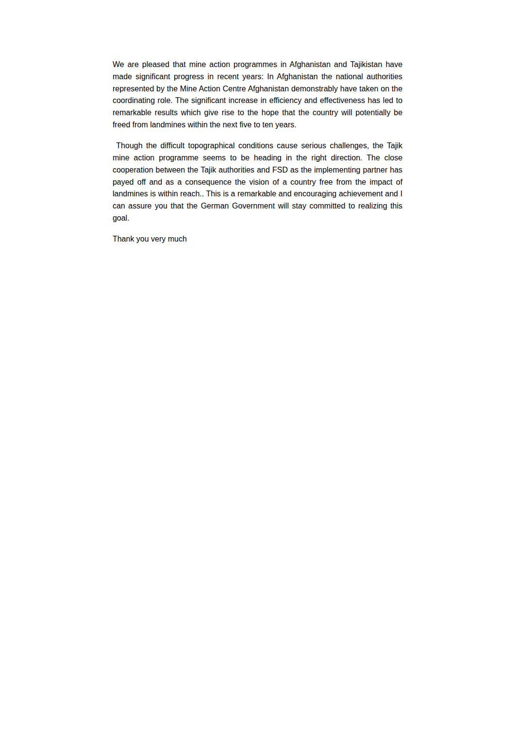We are pleased that mine action programmes in Afghanistan and Tajikistan have made significant progress in recent years: In Afghanistan the national authorities represented by the Mine Action Centre Afghanistan demonstrably have taken on the coordinating role. The significant increase in efficiency and effectiveness has led to remarkable results which give rise to the hope that the country will potentially be freed from landmines within the next five to ten years.
Though the difficult topographical conditions cause serious challenges, the Tajik mine action programme seems to be heading in the right direction. The close cooperation between the Tajik authorities and FSD as the implementing partner has payed off and as a consequence the vision of a country free from the impact of landmines is within reach.. This is a remarkable and encouraging achievement and I can assure you that the German Government will stay committed to realizing this goal.
Thank you very much